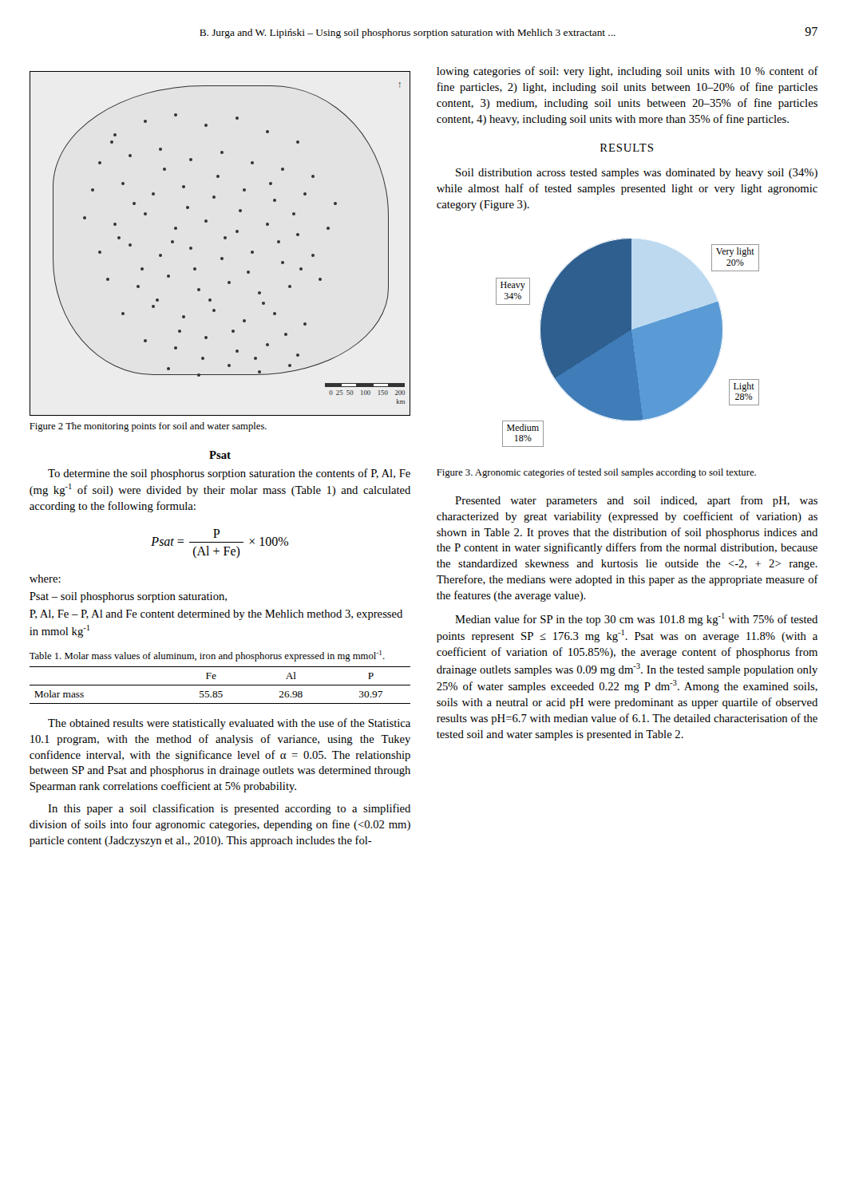B. Jurga and W. Lipiński – Using soil phosphorus sorption saturation with Mehlich 3 extractant ...
97
↑
0 25 50 100 150 200
km
Figure 2 The monitoring points for soil and water samples.
Psat
To determine the soil phosphorus sorption saturation the contents of P, Al, Fe (mg kg-1 of soil) were divided by their molar mass (Table 1) and calculated according to the following formula:
Psat = P (Al + Fe) × 100%
where:
Psat – soil phosphorus sorption saturation,
P, Al, Fe – P, Al and Fe content determined by the Mehlich method 3, expressed in mmol kg-1
Table 1. Molar mass values of aluminum, iron and phosphorus expressed in mg mmol-1.
| | Fe | Al | P |
| --- | --- | --- | --- |
| Molar mass | 55.85 | 26.98 | 30.97 |
The obtained results were statistically evaluated with the use of the Statistica 10.1 program, with the method of analysis of variance, using the Tukey confidence interval, with the significance level of α = 0.05. The relationship between SP and Psat and phosphorus in drainage outlets was determined through Spearman rank correlations coefficient at 5% probability.
In this paper a soil classification is presented according to a simplified division of soils into four agronomic categories, depending on fine (<0.02 mm) particle content (Jadczyszyn et al., 2010). This approach includes the fol-
lowing categories of soil: very light, including soil units with 10 % content of fine particles, 2) light, including soil units between 10–20% of fine particles content, 3) medium, including soil units between 20–35% of fine particles content, 4) heavy, including soil units with more than 35% of fine particles.
RESULTS
Soil distribution across tested samples was dominated by heavy soil (34%) while almost half of tested samples presented light or very light agronomic category (Figure 3).
Very light
20%
Light
28%
Medium
18%
Heavy
34%
Figure 3. Agronomic categories of tested soil samples according to soil texture.
Presented water parameters and soil indiced, apart from pH, was characterized by great variability (expressed by coefficient of variation) as shown in Table 2. It proves that the distribution of soil phosphorus indices and the P content in water significantly differs from the normal distribution, because the standardized skewness and kurtosis lie outside the <-2, + 2> range. Therefore, the medians were adopted in this paper as the appropriate measure of the features (the average value).
Median value for SP in the top 30 cm was 101.8 mg kg-1 with 75% of tested points represent SP ≤ 176.3 mg kg-1. Psat was on average 11.8% (with a coefficient of variation of 105.85%), the average content of phosphorus from drainage outlets samples was 0.09 mg dm-3. In the tested sample population only 25% of water samples exceeded 0.22 mg P dm-3. Among the examined soils, soils with a neutral or acid pH were predominant as upper quartile of observed results was pH=6.7 with median value of 6.1. The detailed characterisation of the tested soil and water samples is presented in Table 2.